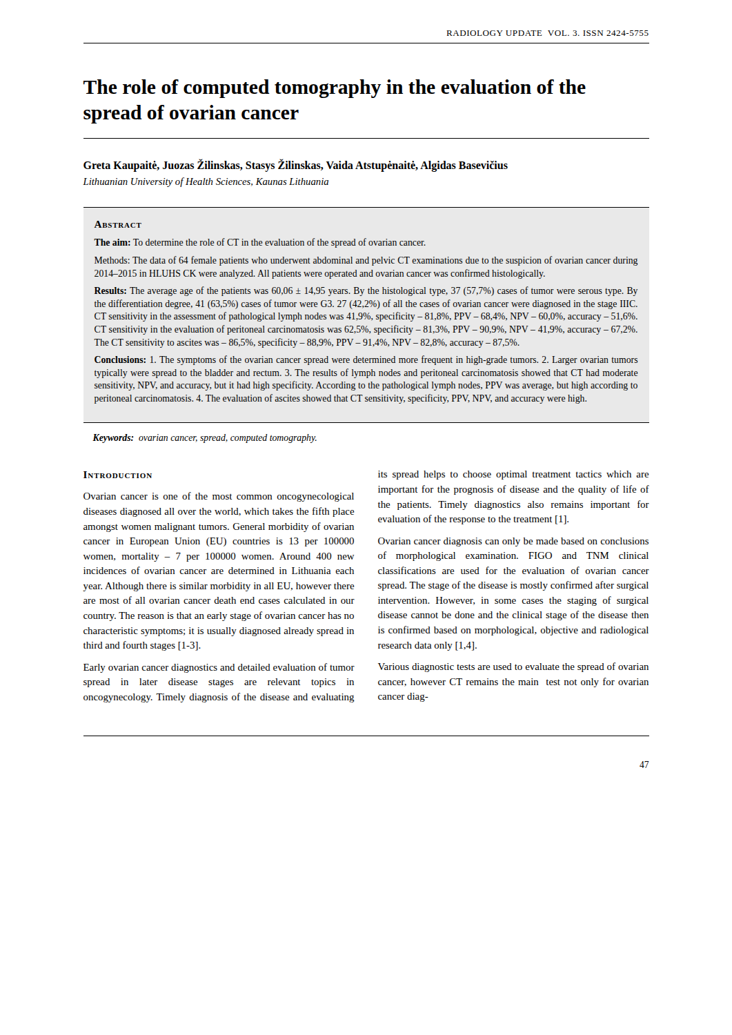RADIOLOGY UPDATE VOL. 3. ISSN 2424-5755
The role of computed tomography in the evaluation of the spread of ovarian cancer
Greta Kaupaitė, Juozas Žilinskas, Stasys Žilinskas, Vaida Atstupėnaitė, Algidas Basevičius
Lithuanian University of Health Sciences, Kaunas Lithuania
Abstract
The aim: To determine the role of CT in the evaluation of the spread of ovarian cancer.
Methods: The data of 64 female patients who underwent abdominal and pelvic CT examinations due to the suspicion of ovarian cancer during 2014–2015 in HLUHS CK were analyzed. All patients were operated and ovarian cancer was confirmed histologically.
Results: The average age of the patients was 60,06 ± 14,95 years. By the histological type, 37 (57,7%) cases of tumor were serous type. By the differentiation degree, 41 (63,5%) cases of tumor were G3. 27 (42,2%) of all the cases of ovarian cancer were diagnosed in the stage IIIC. CT sensitivity in the assessment of pathological lymph nodes was 41,9%, specificity – 81,8%, PPV – 68,4%, NPV – 60,0%, accuracy – 51,6%. CT sensitivity in the evaluation of peritoneal carcinomatosis was 62,5%, specificity – 81,3%, PPV – 90,9%, NPV – 41,9%, accuracy – 67,2%. The CT sensitivity to ascites was – 86,5%, specificity – 88,9%, PPV – 91,4%, NPV – 82,8%, accuracy – 87,5%.
Conclusions: 1. The symptoms of the ovarian cancer spread were determined more frequent in high-grade tumors. 2. Larger ovarian tumors typically were spread to the bladder and rectum. 3. The results of lymph nodes and peritoneal carcinomatosis showed that CT had moderate sensitivity, NPV, and accuracy, but it had high specificity. According to the pathological lymph nodes, PPV was average, but high according to peritoneal carcinomatosis. 4. The evaluation of ascites showed that CT sensitivity, specificity, PPV, NPV, and accuracy were high.
Keywords: ovarian cancer, spread, computed tomography.
Introduction
Ovarian cancer is one of the most common oncogynecological diseases diagnosed all over the world, which takes the fifth place amongst women malignant tumors. General morbidity of ovarian cancer in European Union (EU) countries is 13 per 100000 women, mortality – 7 per 100000 women. Around 400 new incidences of ovarian cancer are determined in Lithuania each year. Although there is similar morbidity in all EU, however there are most of all ovarian cancer death end cases calculated in our country. The reason is that an early stage of ovarian cancer has no characteristic symptoms; it is usually diagnosed already spread in third and fourth stages [1-3].
Early ovarian cancer diagnostics and detailed evaluation of tumor spread in later disease stages are relevant topics in oncogynecology. Timely diagnosis of the disease and evaluating its spread helps to choose optimal treatment tactics which are important for the prognosis of disease and the quality of life of the patients. Timely diagnostics also remains important for evaluation of the response to the treatment [1].
Ovarian cancer diagnosis can only be made based on conclusions of morphological examination. FIGO and TNM clinical classifications are used for the evaluation of ovarian cancer spread. The stage of the disease is mostly confirmed after surgical intervention. However, in some cases the staging of surgical disease cannot be done and the clinical stage of the disease then is confirmed based on morphological, objective and radiological research data only [1,4].
Various diagnostic tests are used to evaluate the spread of ovarian cancer, however CT remains the main test not only for ovarian cancer diag-
47